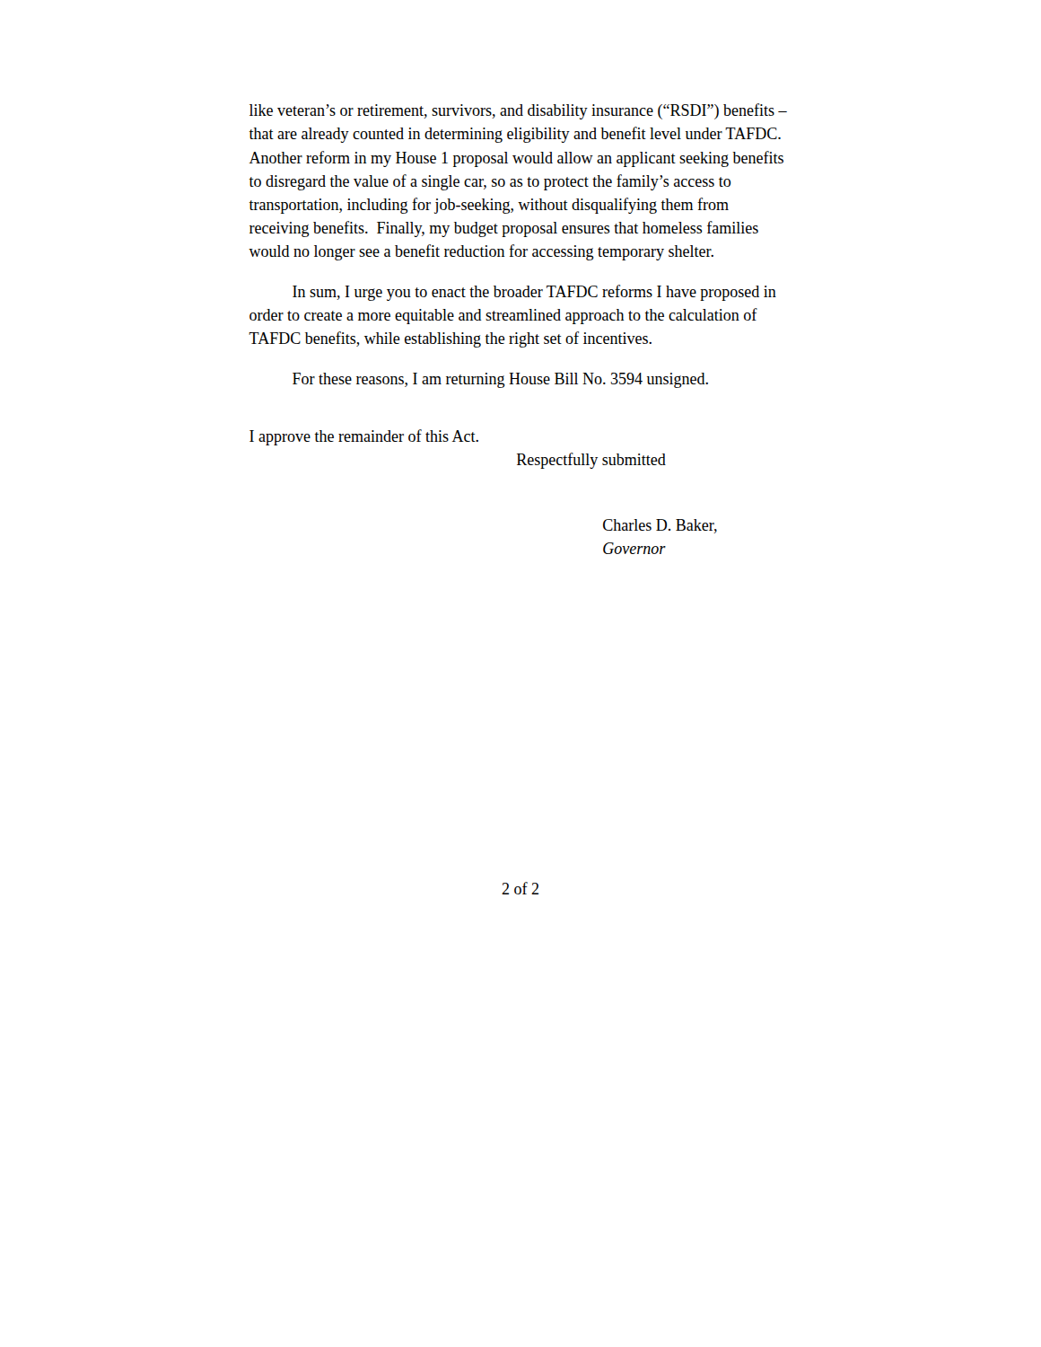like veteran’s or retirement, survivors, and disability insurance (“RSDI”) benefits – that are already counted in determining eligibility and benefit level under TAFDC. Another reform in my House 1 proposal would allow an applicant seeking benefits to disregard the value of a single car, so as to protect the family’s access to transportation, including for job-seeking, without disqualifying them from receiving benefits. Finally, my budget proposal ensures that homeless families would no longer see a benefit reduction for accessing temporary shelter.
In sum, I urge you to enact the broader TAFDC reforms I have proposed in order to create a more equitable and streamlined approach to the calculation of TAFDC benefits, while establishing the right set of incentives.
For these reasons, I am returning House Bill No. 3594 unsigned.
I approve the remainder of this Act.
Respectfully submitted
Charles D. Baker, Governor
2 of 2